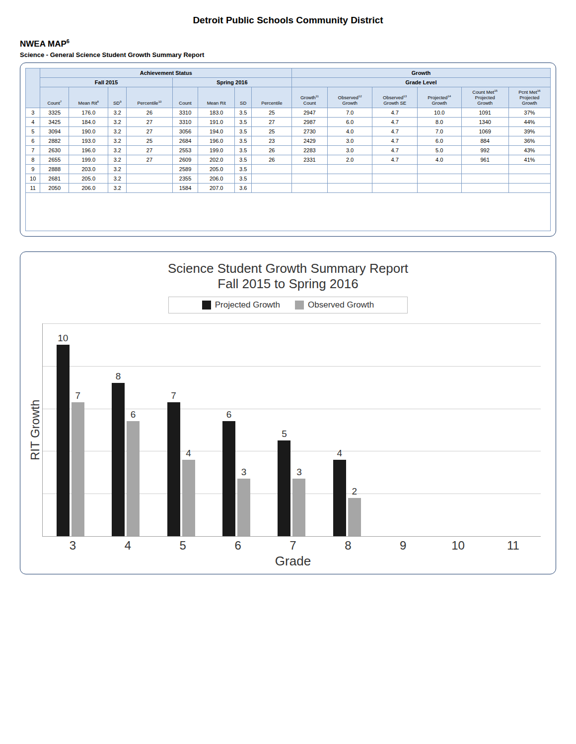Detroit Public Schools Community District
NWEA MAP6
Science - General Science Student Growth Summary Report
| | Achievement Status | Growth |
| --- | --- | --- |
| Fall 2015 | Spring 2016 | Grade Level |
| Count 7 | Mean Rit 8 | SD 9 | Percentile 10 | Count | Mean Rit | SD | Percentile | Growth 11 Count | Observed 12 Growth | Observed 13 Growth SE | Projected 14 Growth | Count Met 15 Projected Growth | Pcnt Met 16 Projected Growth |
| 3 | 3325 | 176.0 | 3.2 | 26 | 3310 | 183.0 | 3.5 | 25 | 2947 | 7.0 | 4.7 | 10.0 | 1091 | 37% |
| 4 | 3425 | 184.0 | 3.2 | 27 | 3310 | 191.0 | 3.5 | 27 | 2987 | 6.0 | 4.7 | 8.0 | 1340 | 44% |
| 5 | 3094 | 190.0 | 3.2 | 27 | 3056 | 194.0 | 3.5 | 25 | 2730 | 4.0 | 4.7 | 7.0 | 1069 | 39% |
| 6 | 2882 | 193.0 | 3.2 | 25 | 2684 | 196.0 | 3.5 | 23 | 2429 | 3.0 | 4.7 | 6.0 | 884 | 36% |
| 7 | 2630 | 196.0 | 3.2 | 27 | 2553 | 199.0 | 3.5 | 26 | 2283 | 3.0 | 4.7 | 5.0 | 992 | 43% |
| 8 | 2655 | 199.0 | 3.2 | 27 | 2609 | 202.0 | 3.5 | 26 | 2331 | 2.0 | 4.7 | 4.0 | 961 | 41% |
| 9 | 2888 | 203.0 | 3.2 | | 2589 | 205.0 | 3.5 | | | | | | | |
| 10 | 2681 | 205.0 | 3.2 | | 2355 | 206.0 | 3.5 | | | | | | | |
| 11 | 2050 | 206.0 | 3.2 | | 1584 | 207.0 | 3.6 | | | | | | | |
Science Student Growth Summary Report
Fall 2015 to Spring 2016
Projected Growth Observed Growth
RIT Growth
10
7
8
6
7
4
6
3
5
3
4
2
3 4 5 6 7 8 9 10 11
Grade